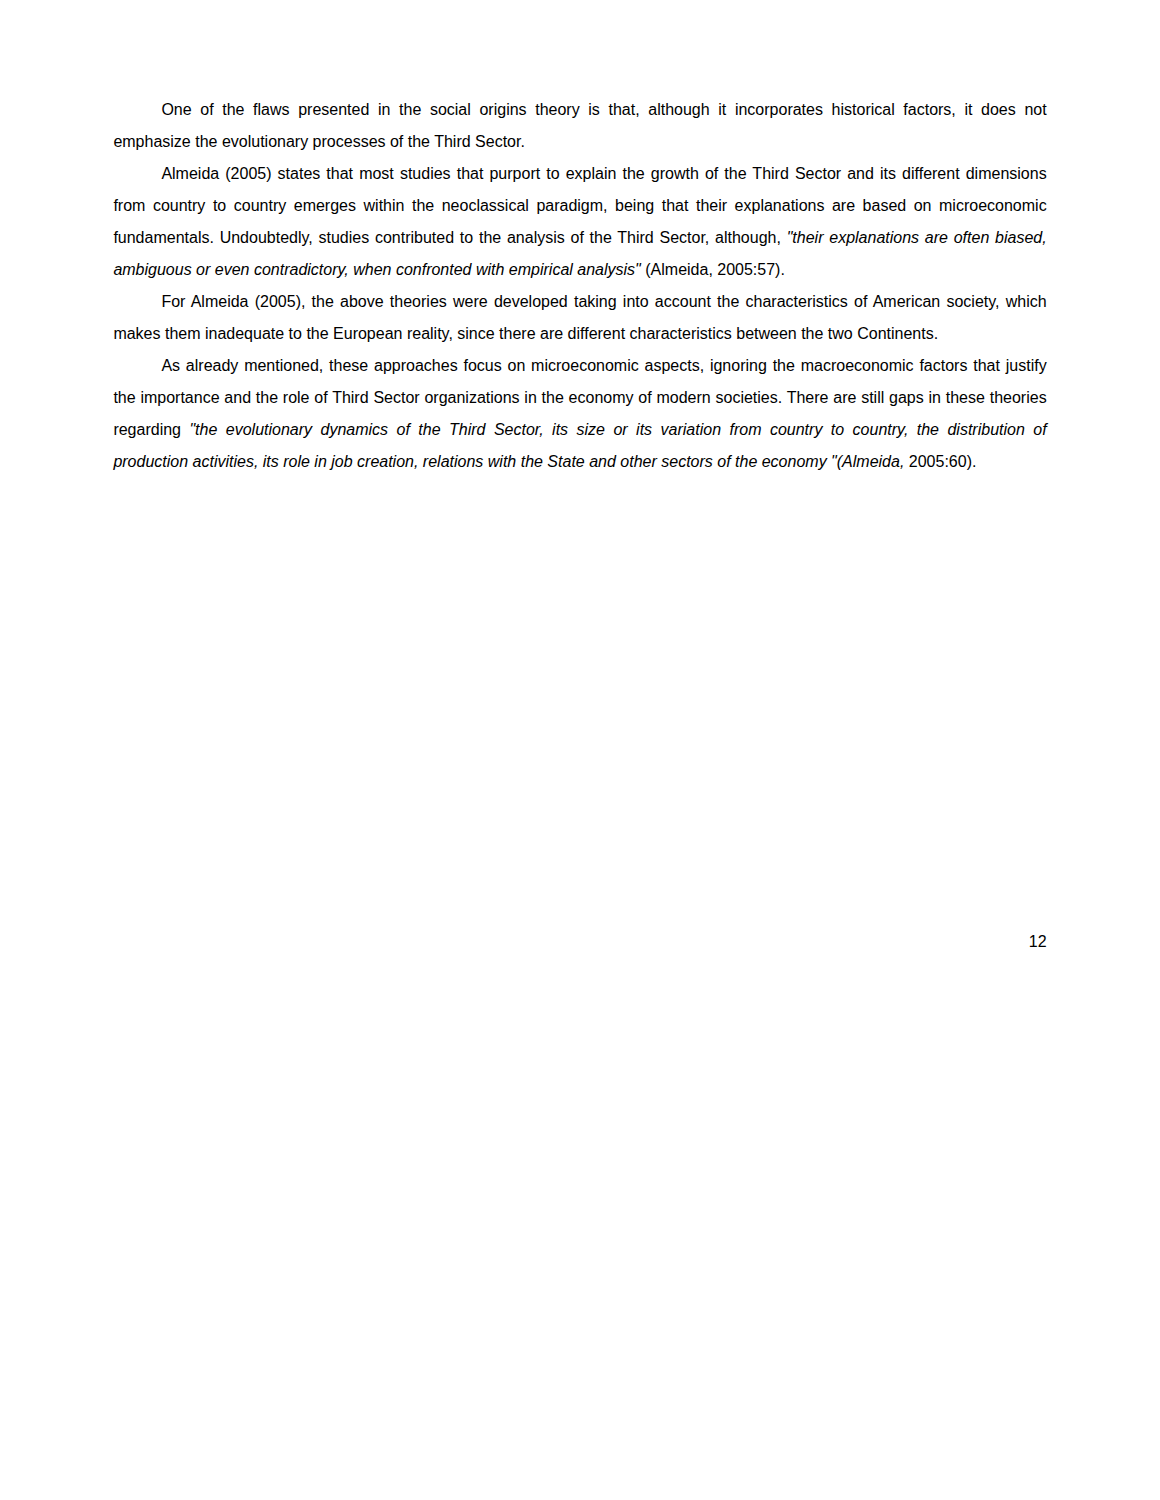One of the flaws presented in the social origins theory is that, although it incorporates historical factors, it does not emphasize the evolutionary processes of the Third Sector.
Almeida (2005) states that most studies that purport to explain the growth of the Third Sector and its different dimensions from country to country emerges within the neoclassical paradigm, being that their explanations are based on microeconomic fundamentals. Undoubtedly, studies contributed to the analysis of the Third Sector, although, "their explanations are often biased, ambiguous or even contradictory, when confronted with empirical analysis" (Almeida, 2005:57).
For Almeida (2005), the above theories were developed taking into account the characteristics of American society, which makes them inadequate to the European reality, since there are different characteristics between the two Continents.
As already mentioned, these approaches focus on microeconomic aspects, ignoring the macroeconomic factors that justify the importance and the role of Third Sector organizations in the economy of modern societies. There are still gaps in these theories regarding "the evolutionary dynamics of the Third Sector, its size or its variation from country to country, the distribution of production activities, its role in job creation, relations with the State and other sectors of the economy "(Almeida, 2005:60).
12